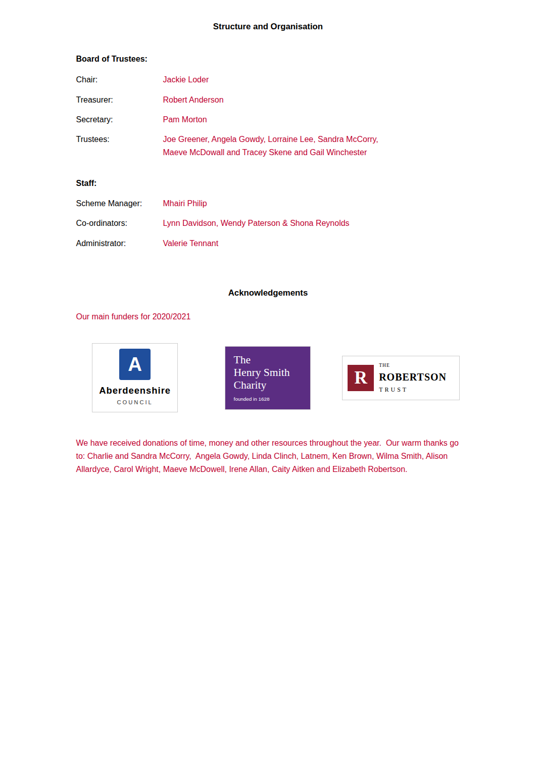Structure and Organisation
Board of Trustees:
| Chair: | Jackie Loder |
| Treasurer: | Robert Anderson |
| Secretary: | Pam Morton |
| Trustees: | Joe Greener, Angela Gowdy, Lorraine Lee, Sandra McCorry, Maeve McDowall and Tracey Skene and Gail Winchester |
Staff:
| Scheme Manager: | Mhairi Philip |
| Co-ordinators: | Lynn Davidson, Wendy Paterson & Shona Reynolds |
| Administrator: | Valerie Tennant |
Acknowledgements
Our main funders for 2020/2021
A
Aberdeenshire
COUNCIL
The Henry Smith Charity founded in 1628
R THE ROBERTSON TRUST
We have received donations of time, money and other resources throughout the year. Our warm thanks go to: Charlie and Sandra McCorry, Angela Gowdy, Linda Clinch, Latnem, Ken Brown, Wilma Smith, Alison Allardyce, Carol Wright, Maeve McDowell, Irene Allan, Caity Aitken and Elizabeth Robertson.